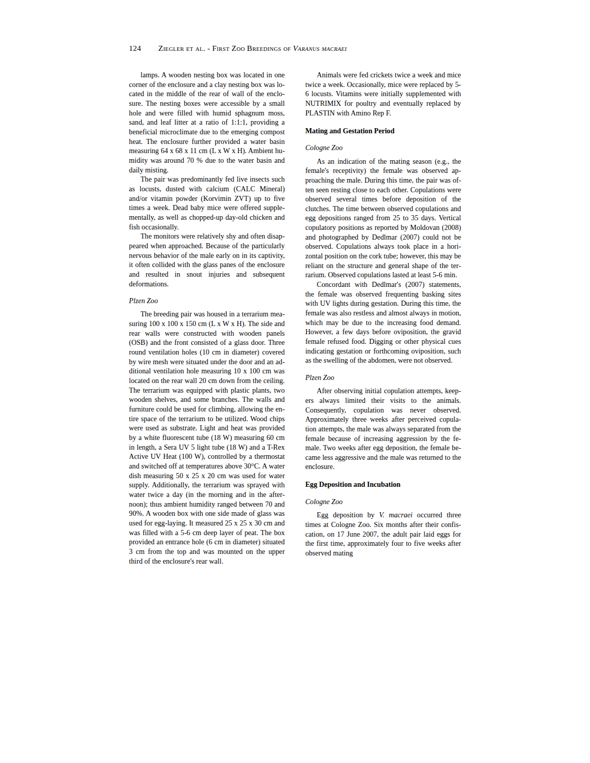124 Ziegler et al. - First Zoo Breedings of Varanus macraei
lamps. A wooden nesting box was located in one corner of the enclosure and a clay nesting box was located in the middle of the rear of wall of the enclosure. The nesting boxes were accessible by a small hole and were filled with humid sphagnum moss, sand, and leaf litter at a ratio of 1:1:1, providing a beneficial microclimate due to the emerging compost heat. The enclosure further provided a water basin measuring 64 x 68 x 11 cm (L x W x H). Ambient humidity was around 70 % due to the water basin and daily misting.
The pair was predominantly fed live insects such as locusts, dusted with calcium (CALC Mineral) and/or vitamin powder (Korvimin ZVT) up to five times a week. Dead baby mice were offered supplementally, as well as chopped-up day-old chicken and fish occasionally.
The monitors were relatively shy and often disappeared when approached. Because of the particularly nervous behavior of the male early on in its captivity, it often collided with the glass panes of the enclosure and resulted in snout injuries and subsequent deformations.
Plzen Zoo
The breeding pair was housed in a terrarium measuring 100 x 100 x 150 cm (L x W x H). The side and rear walls were constructed with wooden panels (OSB) and the front consisted of a glass door. Three round ventilation holes (10 cm in diameter) covered by wire mesh were situated under the door and an additional ventilation hole measuring 10 x 100 cm was located on the rear wall 20 cm down from the ceiling. The terrarium was equipped with plastic plants, two wooden shelves, and some branches. The walls and furniture could be used for climbing, allowing the entire space of the terrarium to be utilized. Wood chips were used as substrate. Light and heat was provided by a white fluorescent tube (18 W) measuring 60 cm in length, a Sera UV 5 light tube (18 W) and a T-Rex Active UV Heat (100 W), controlled by a thermostat and switched off at temperatures above 30°C. A water dish measuring 50 x 25 x 20 cm was used for water supply. Additionally, the terrarium was sprayed with water twice a day (in the morning and in the afternoon); thus ambient humidity ranged between 70 and 90%. A wooden box with one side made of glass was used for egg-laying. It measured 25 x 25 x 30 cm and was filled with a 5-6 cm deep layer of peat. The box provided an entrance hole (6 cm in diameter) situated 3 cm from the top and was mounted on the upper third of the enclosure's rear wall.
Animals were fed crickets twice a week and mice twice a week. Occasionally, mice were replaced by 5-6 locusts. Vitamins were initially supplemented with NUTRIMIX for poultry and eventually replaced by PLASTIN with Amino Rep F.
Mating and Gestation Period
Cologne Zoo
As an indication of the mating season (e.g., the female's receptivity) the female was observed approaching the male. During this time, the pair was often seen resting close to each other. Copulations were observed several times before deposition of the clutches. The time between observed copulations and egg depositions ranged from 25 to 35 days. Vertical copulatory positions as reported by Moldovan (2008) and photographed by Dedlmar (2007) could not be observed. Copulations always took place in a horizontal position on the cork tube; however, this may be reliant on the structure and general shape of the terrarium. Observed copulations lasted at least 5-6 min.
Concordant with Dedlmar's (2007) statements, the female was observed frequenting basking sites with UV lights during gestation. During this time, the female was also restless and almost always in motion, which may be due to the increasing food demand. However, a few days before oviposition, the gravid female refused food. Digging or other physical cues indicating gestation or forthcoming oviposition, such as the swelling of the abdomen, were not observed.
Plzen Zoo
After observing initial copulation attempts, keepers always limited their visits to the animals. Consequently, copulation was never observed. Approximately three weeks after perceived copulation attempts, the male was always separated from the female because of increasing aggression by the female. Two weeks after egg deposition, the female became less aggressive and the male was returned to the enclosure.
Egg Deposition and Incubation
Cologne Zoo
Egg deposition by V. macraei occurred three times at Cologne Zoo. Six months after their confiscation, on 17 June 2007, the adult pair laid eggs for the first time, approximately four to five weeks after observed mating